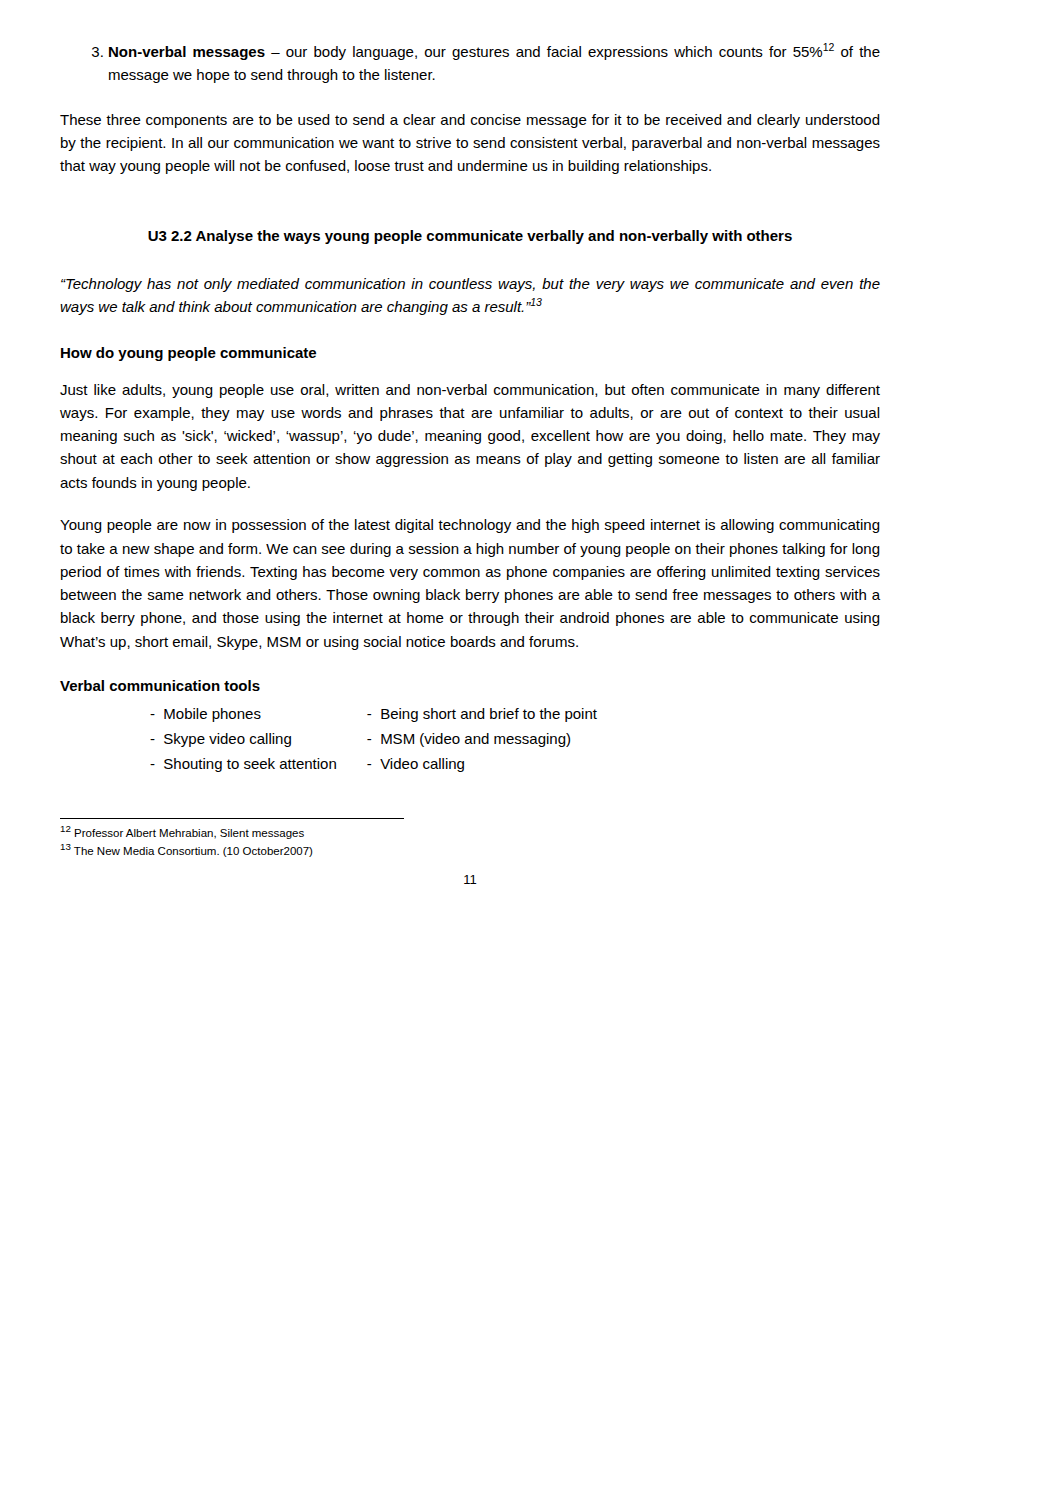Non-verbal messages – our body language, our gestures and facial expressions which counts for 55%12 of the message we hope to send through to the listener.
These three components are to be used to send a clear and concise message for it to be received and clearly understood by the recipient. In all our communication we want to strive to send consistent verbal, paraverbal and non-verbal messages that way young people will not be confused, loose trust and undermine us in building relationships.
U3 2.2 Analyse the ways young people communicate verbally and non-verbally with others
“Technology has not only mediated communication in countless ways, but the very ways we communicate and even the ways we talk and think about communication are changing as a result.”13
How do young people communicate
Just like adults, young people use oral, written and non-verbal communication, but often communicate in many different ways. For example, they may use words and phrases that are unfamiliar to adults, or are out of context to their usual meaning such as 'sick', ‘wicked’, ‘wassup’, ‘yo dude’, meaning good, excellent how are you doing, hello mate. They may shout at each other to seek attention or show aggression as means of play and getting someone to listen are all familiar acts founds in young people.
Young people are now in possession of the latest digital technology and the high speed internet is allowing communicating to take a new shape and form. We can see during a session a high number of young people on their phones talking for long period of times with friends. Texting has become very common as phone companies are offering unlimited texting services between the same network and others. Those owning black berry phones are able to send free messages to others with a black berry phone, and those using the internet at home or through their android phones are able to communicate using What’s up, short email, Skype, MSM or using social notice boards and forums.
Verbal communication tools
| - Mobile phones | - Being short and brief to the point |
| - Skype video calling | - MSM (video and messaging) |
| - Shouting to seek attention | - Video calling |
12 Professor Albert Mehrabian, Silent messages
13 The New Media Consortium. (10 October2007)
11